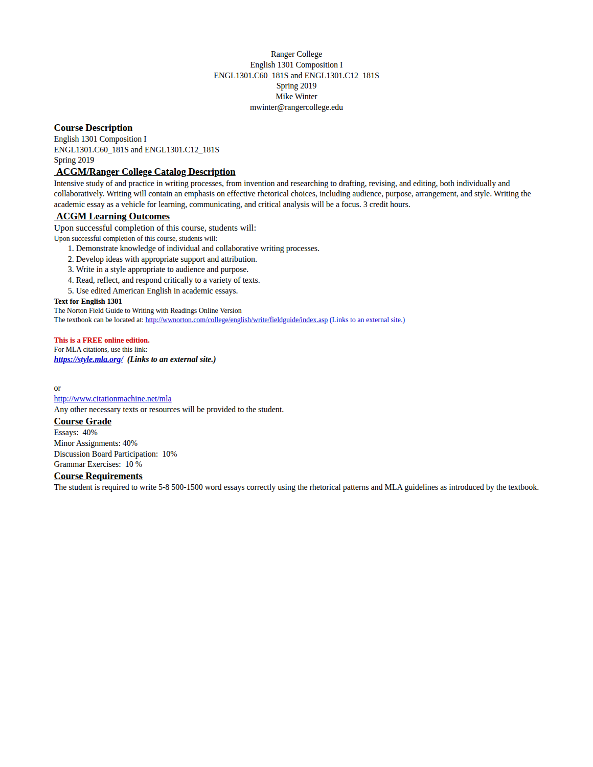Ranger College
English 1301 Composition I
ENGL1301.C60_181S and ENGL1301.C12_181S
Spring 2019
Mike Winter
mwinter@rangercollege.edu
Course Description
English 1301 Composition I
ENGL1301.C60_181S and ENGL1301.C12_181S
Spring 2019
ACGM/Ranger College Catalog Description
Intensive study of and practice in writing processes, from invention and researching to drafting, revising, and editing, both individually and collaboratively. Writing will contain an emphasis on effective rhetorical choices, including audience, purpose, arrangement, and style. Writing the academic essay as a vehicle for learning, communicating, and critical analysis will be a focus. 3 credit hours.
ACGM Learning Outcomes
Upon successful completion of this course, students will:
Upon successful completion of this course, students will:
Demonstrate knowledge of individual and collaborative writing processes.
Develop ideas with appropriate support and attribution.
Write in a style appropriate to audience and purpose.
Read, reflect, and respond critically to a variety of texts.
Use edited American English in academic essays.
Text for English 1301
The Norton Field Guide to Writing with Readings Online Version
The textbook can be located at: http://wwnorton.com/college/english/write/fieldguide/index.asp (Links to an external site.)
This is a FREE online edition.
For MLA citations, use this link:
https://style.mla.org/ (Links to an external site.)
or
http://www.citationmachine.net/mla
Any other necessary texts or resources will be provided to the student.
Course Grade
Essays: 40%
Minor Assignments: 40%
Discussion Board Participation: 10%
Grammar Exercises: 10 %
Course Requirements
The student is required to write 5-8 500-1500 word essays correctly using the rhetorical patterns and MLA guidelines as introduced by the textbook.